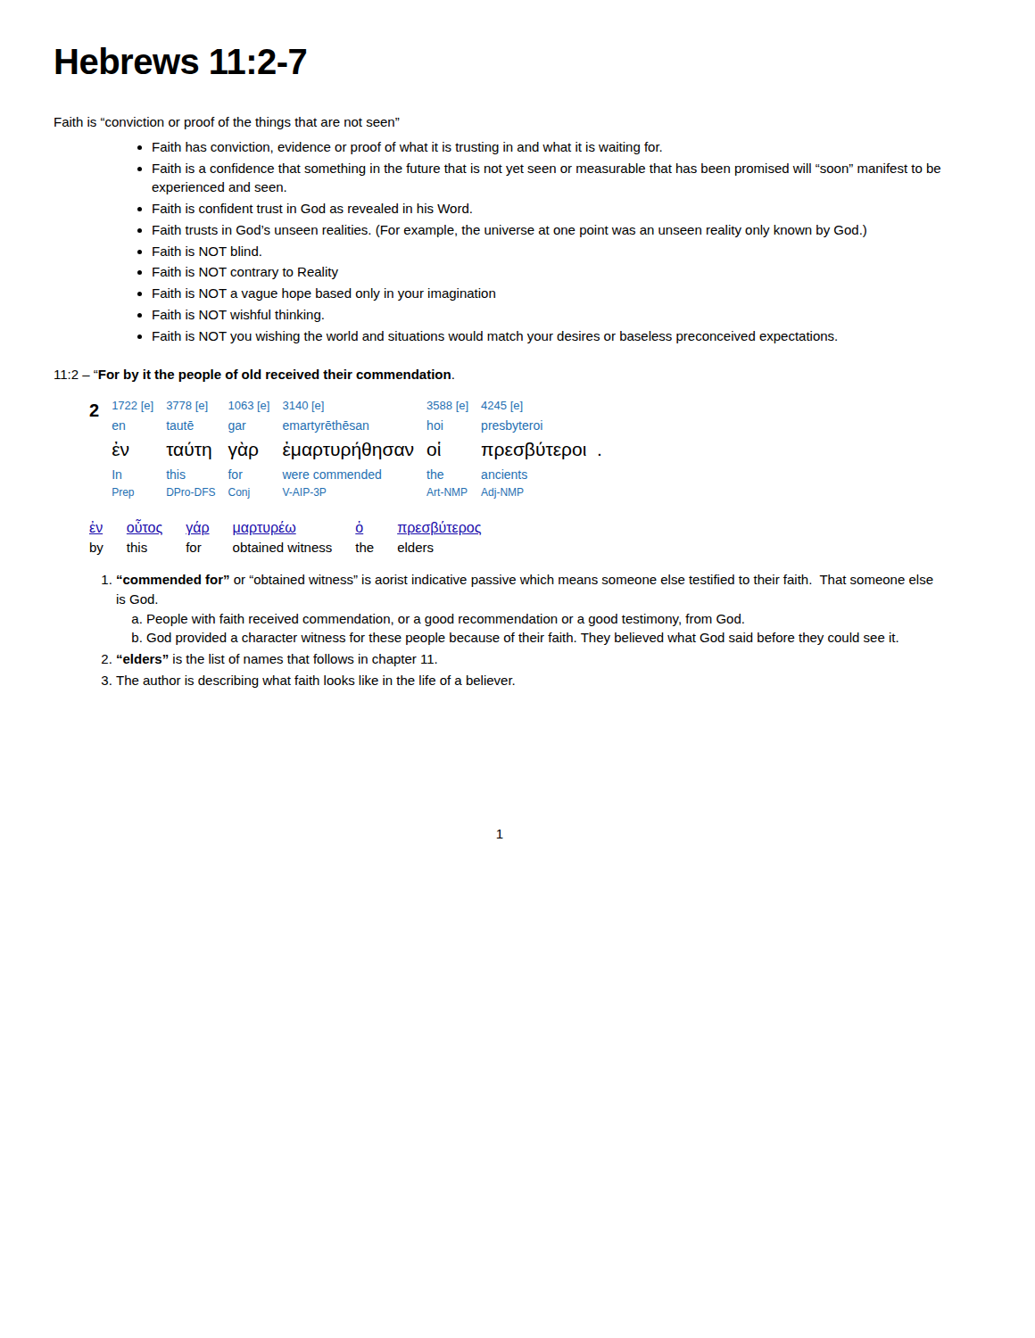Hebrews 11:2-7
Faith is “conviction or proof of the things that are not seen”
Faith has conviction, evidence or proof of what it is trusting in and what it is waiting for.
Faith is a confidence that something in the future that is not yet seen or measurable that has been promised will “soon” manifest to be experienced and seen.
Faith is confident trust in God as revealed in his Word.
Faith trusts in God’s unseen realities. (For example, the universe at one point was an unseen reality only known by God.)
Faith is NOT blind.
Faith is NOT contrary to Reality
Faith is NOT a vague hope based only in your imagination
Faith is NOT wishful thinking.
Faith is NOT you wishing the world and situations would match your desires or baseless preconceived expectations.
11:2 – “For by it the people of old received their commendation.
| 2 | 1722 [e] | 3778 [e] | 1063 [e] | 3140 [e] | 3588 [e] | 4245 [e] |
| en | tautē | gar | emartyrēthēsan | hoi | presbyteroi |
| ἐν | ταύτη | γὰρ | ἐμαρτυρήθησαν | οἱ | πρεσβύτεροι . |
| In | this | for | were commended | the | ancients |
| Prep | DPro-DFS | Conj | V-AIP-3P | Art-NMP | Adj-NMP |
| ἐν | οὗτος | γάρ | μαρτυρέω | ὁ | πρεσβύτερος |
| by | this | for | obtained witness | the | elders |
“commended for” or “obtained witness” is aorist indicative passive which means someone else testified to their faith. That someone else is God.
People with faith received commendation, or a good recommendation or a good testimony, from God.
God provided a character witness for these people because of their faith. They believed what God said before they could see it.
“elders” is the list of names that follows in chapter 11.
The author is describing what faith looks like in the life of a believer.
1